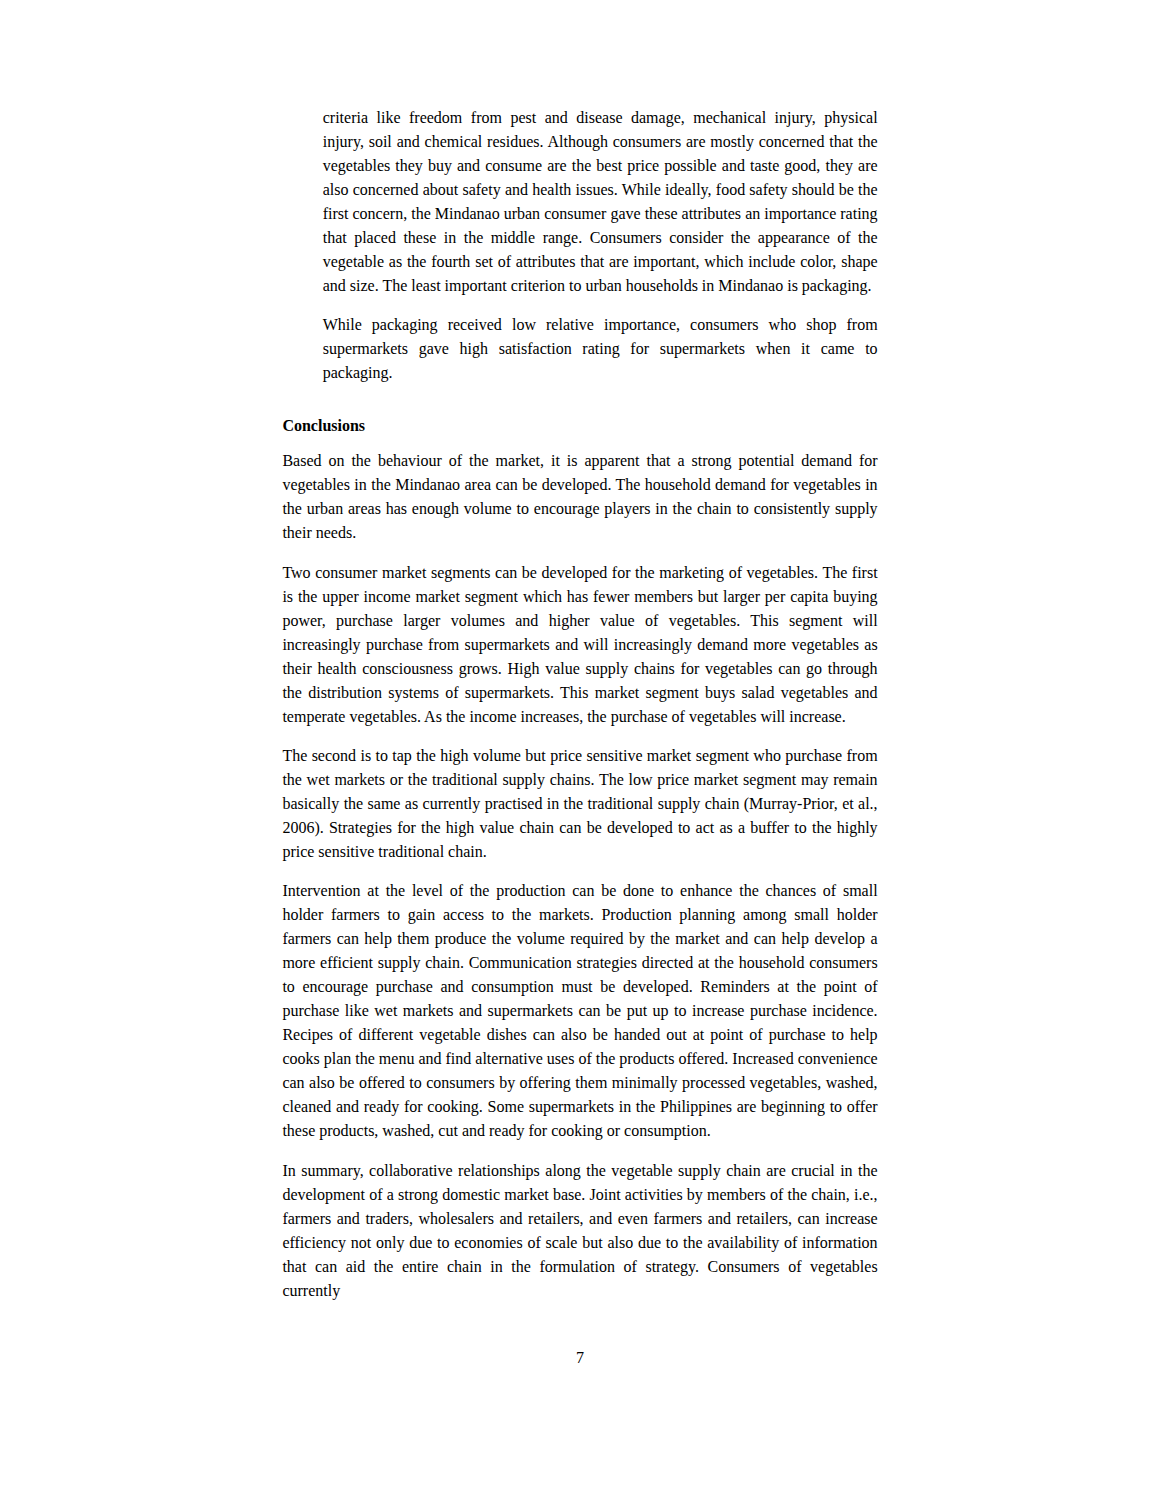criteria like freedom from pest and disease damage, mechanical injury, physical injury, soil and chemical residues. Although consumers are mostly concerned that the vegetables they buy and consume are the best price possible and taste good, they are also concerned about safety and health issues. While ideally, food safety should be the first concern, the Mindanao urban consumer gave these attributes an importance rating that placed these in the middle range. Consumers consider the appearance of the vegetable as the fourth set of attributes that are important, which include color, shape and size. The least important criterion to urban households in Mindanao is packaging.
While packaging received low relative importance, consumers who shop from supermarkets gave high satisfaction rating for supermarkets when it came to packaging.
Conclusions
Based on the behaviour of the market, it is apparent that a strong potential demand for vegetables in the Mindanao area can be developed. The household demand for vegetables in the urban areas has enough volume to encourage players in the chain to consistently supply their needs.
Two consumer market segments can be developed for the marketing of vegetables. The first is the upper income market segment which has fewer members but larger per capita buying power, purchase larger volumes and higher value of vegetables. This segment will increasingly purchase from supermarkets and will increasingly demand more vegetables as their health consciousness grows. High value supply chains for vegetables can go through the distribution systems of supermarkets. This market segment buys salad vegetables and temperate vegetables. As the income increases, the purchase of vegetables will increase.
The second is to tap the high volume but price sensitive market segment who purchase from the wet markets or the traditional supply chains. The low price market segment may remain basically the same as currently practised in the traditional supply chain (Murray-Prior, et al., 2006). Strategies for the high value chain can be developed to act as a buffer to the highly price sensitive traditional chain.
Intervention at the level of the production can be done to enhance the chances of small holder farmers to gain access to the markets. Production planning among small holder farmers can help them produce the volume required by the market and can help develop a more efficient supply chain. Communication strategies directed at the household consumers to encourage purchase and consumption must be developed. Reminders at the point of purchase like wet markets and supermarkets can be put up to increase purchase incidence. Recipes of different vegetable dishes can also be handed out at point of purchase to help cooks plan the menu and find alternative uses of the products offered. Increased convenience can also be offered to consumers by offering them minimally processed vegetables, washed, cleaned and ready for cooking. Some supermarkets in the Philippines are beginning to offer these products, washed, cut and ready for cooking or consumption.
In summary, collaborative relationships along the vegetable supply chain are crucial in the development of a strong domestic market base. Joint activities by members of the chain, i.e., farmers and traders, wholesalers and retailers, and even farmers and retailers, can increase efficiency not only due to economies of scale but also due to the availability of information that can aid the entire chain in the formulation of strategy. Consumers of vegetables currently
7